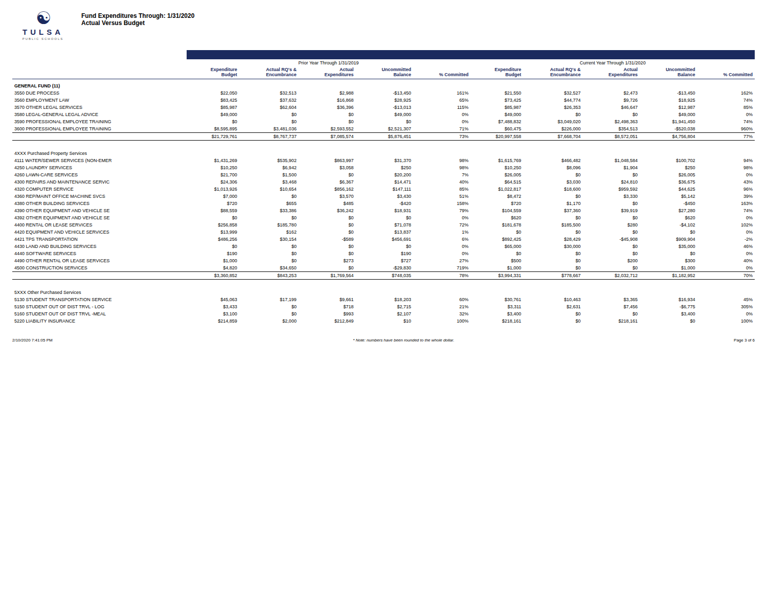☯
TULSA
PUBLIC SCHOOLS
Fund Expenditures Through: 1/31/2020
Actual Versus Budget
| | Prior Year Through 1/31/2019 | Current Year Through 1/31/2020 |
| --- | --- | --- |
| | Expenditure Budget | Actual RQ's & Encumbrance | Actual Expenditures | Uncommitted Balance | % Committed | Expenditure Budget | Actual RQ's & Encumbrance | Actual Expenditures | Uncommitted Balance | % Committed |
| GENERAL FUND (11) |
| 3550 DUE PROCESS | $22,050 | $32,513 | $2,988 | -$13,450 | 161% | $21,550 | $32,527 | $2,473 | -$13,450 | 162% |
| 3560 EMPLOYMENT LAW | $83,425 | $37,632 | $16,868 | $28,925 | 65% | $73,425 | $44,774 | $9,726 | $18,925 | 74% |
| 3570 OTHER LEGAL SERVICES | $85,987 | $62,604 | $36,396 | -$13,013 | 115% | $85,987 | $26,353 | $46,647 | $12,987 | 85% |
| 3580 LEGAL-GENERAL LEGAL ADVICE | $49,000 | $0 | $0 | $49,000 | 0% | $49,000 | $0 | $0 | $49,000 | 0% |
| 3590 PROFESSIONAL EMPLOYEE TRAINING | $0 | $0 | $0 | $0 | 0% | $7,488,832 | $3,049,020 | $2,498,363 | $1,941,450 | 74% |
| 3600 PROFESSIONAL EMPLOYEE TRAINING | $8,595,895 | $3,481,036 | $2,593,552 | $2,521,307 | 71% | $60,475 | $226,000 | $354,513 | -$520,038 | 960% |
| | $21,729,761 | $8,767,737 | $7,085,574 | $5,876,451 | 73% | $20,997,558 | $7,668,704 | $8,572,051 | $4,756,804 | 77% |
| 4XXX Purchased Property Services |
| 4111 WATER/SEWER SERVICES (NON-EMER | $1,431,269 | $535,902 | $863,997 | $31,370 | 98% | $1,615,769 | $466,482 | $1,048,584 | $100,702 | 94% |
| 4250 LAUNDRY SERVICES | $10,250 | $6,942 | $3,058 | $250 | 98% | $10,250 | $8,096 | $1,904 | $250 | 98% |
| 4260 LAWN-CARE SERVICES | $21,700 | $1,500 | $0 | $20,200 | 7% | $26,005 | $0 | $0 | $26,005 | 0% |
| 4300 REPAIRS AND MAINTENANCE SERVIC | $24,306 | $3,468 | $6,367 | $14,471 | 40% | $64,515 | $3,030 | $24,810 | $36,675 | 43% |
| 4320 COMPUTER SERVICE | $1,013,926 | $10,654 | $856,162 | $147,111 | 85% | $1,022,817 | $18,600 | $959,592 | $44,625 | 96% |
| 4360 REP/MAINT OFFICE MACHINE SVCS | $7,000 | $0 | $3,570 | $3,430 | 51% | $8,472 | $0 | $3,330 | $5,142 | 39% |
| 4380 OTHER BUILDING SERVICES | $720 | $655 | $485 | -$420 | 158% | $720 | $1,170 | $0 | -$450 | 163% |
| 4390 OTHER EQUIPMENT AND VEHICLE SE | $88,559 | $33,386 | $36,242 | $18,931 | 79% | $104,559 | $37,360 | $39,919 | $27,280 | 74% |
| 4392 OTHER EQUIPMENT AND VEHICLE SE | $0 | $0 | $0 | $0 | 0% | $620 | $0 | $0 | $620 | 0% |
| 4400 RENTAL OR LEASE SERVICES | $256,858 | $185,780 | $0 | $71,078 | 72% | $181,678 | $185,500 | $280 | -$4,102 | 102% |
| 4420 EQUIPMENT AND VEHICLE SERVICES | $13,999 | $162 | $0 | $13,837 | 1% | $0 | $0 | $0 | $0 | 0% |
| 4421 TPS TRANSPORTATION | $486,256 | $30,154 | -$589 | $456,691 | 6% | $892,425 | $28,429 | -$45,908 | $909,904 | -2% |
| 4430 LAND AND BUILDING SERVICES | $0 | $0 | $0 | $0 | 0% | $65,000 | $30,000 | $0 | $35,000 | 46% |
| 4440 SOFTWARE SERVICES | $190 | $0 | $0 | $190 | 0% | $0 | $0 | $0 | $0 | 0% |
| 4490 OTHER RENTAL OR LEASE SERVICES | $1,000 | $0 | $273 | $727 | 27% | $500 | $0 | $200 | $300 | 40% |
| 4500 CONSTRUCTION SERVICES | $4,820 | $34,650 | $0 | -$29,830 | 719% | $1,000 | $0 | $0 | $1,000 | 0% |
| | $3,360,852 | $843,253 | $1,769,564 | $748,035 | 78% | $3,994,331 | $778,667 | $2,032,712 | $1,182,952 | 70% |
| 5XXX Other Purchased Services |
| 5130 STUDENT TRANSPORTATION SERVICE | $45,063 | $17,199 | $9,661 | $18,203 | 60% | $30,761 | $10,463 | $3,365 | $16,934 | 45% |
| 5150 STUDENT OUT OF DIST TRVL - LOG | $3,433 | $0 | $718 | $2,715 | 21% | $3,311 | $2,631 | $7,456 | -$6,775 | 305% |
| 5160 STUDENT OUT OF DIST TRVL -MEAL | $3,100 | $0 | $993 | $2,107 | 32% | $3,400 | $0 | $0 | $3,400 | 0% |
| 5220 LIABILITY INSURANCE | $214,859 | $2,000 | $212,849 | $10 | 100% | $218,161 | $0 | $218,161 | $0 | 100% |
2/10/2020 7:41:05 PM
* Note: numbers have been rounded to the whole dollar.
Page 3 of 6